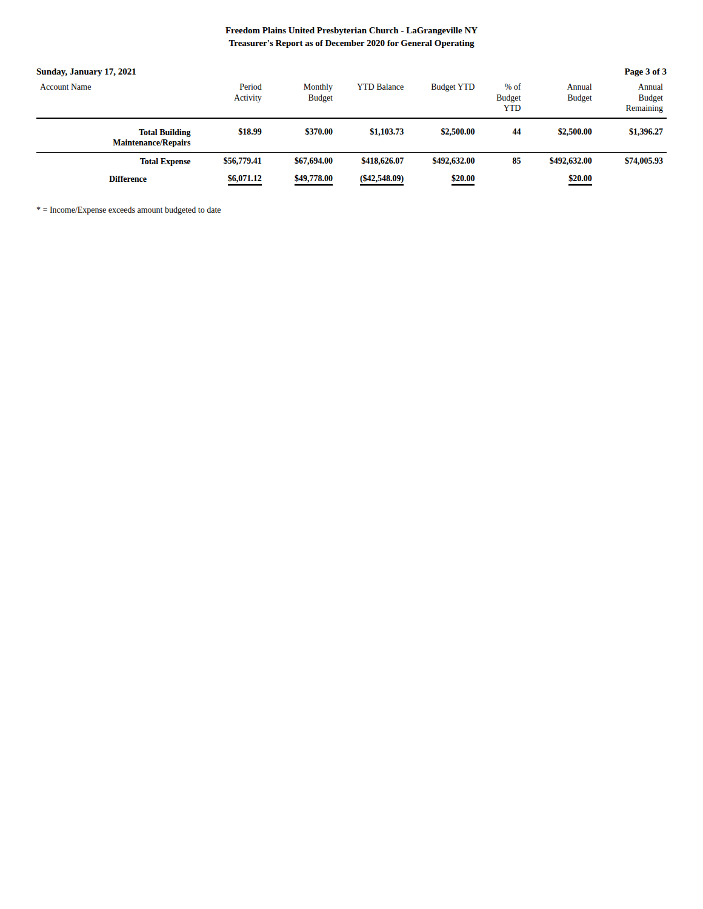Freedom Plains United Presbyterian Church - LaGrangeville NY
Treasurer's Report as of December 2020 for General Operating
Sunday, January 17, 2021 Page 3 of 3
| Account Name | Period Activity | Monthly Budget | YTD Balance | Budget YTD | % of Budget YTD | Annual Budget | Annual Budget Remaining |
| --- | --- | --- | --- | --- | --- | --- | --- |
| Total Building Maintenance/Repairs | $18.99 | $370.00 | $1,103.73 | $2,500.00 | 44 | $2,500.00 | $1,396.27 |
| Total Expense | $56,779.41 | $67,694.00 | $418,626.07 | $492,632.00 | 85 | $492,632.00 | $74,005.93 |
| Difference | $6,071.12 | $49,778.00 | ($42,548.09) | $20.00 | | $20.00 | |
* = Income/Expense exceeds amount budgeted to date